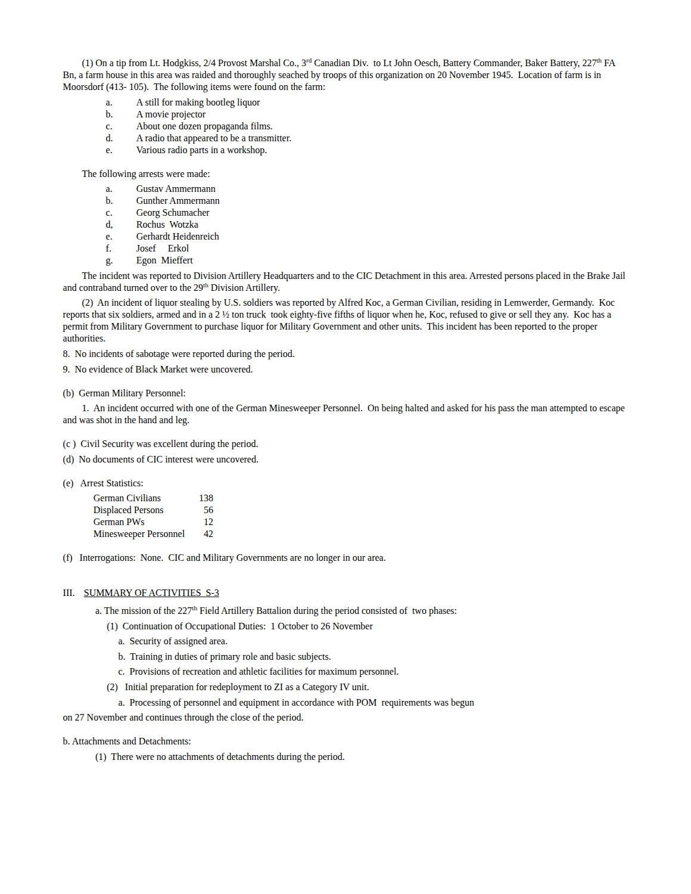(1) On a tip from Lt. Hodgkiss, 2/4 Provost Marshal Co., 3rd Canadian Div. to Lt John Oesch, Battery Commander, Baker Battery, 227th FA Bn, a farm house in this area was raided and thoroughly seached by troops of this organization on 20 November 1945. Location of farm is in Moorsdorf (413- 105). The following items were found on the farm:
a. A still for making bootleg liquor
b. A movie projector
c. About one dozen propaganda films.
d. A radio that appeared to be a transmitter.
e. Various radio parts in a workshop.
The following arrests were made:
a. Gustav Ammermann
b. Gunther Ammermann
c. Georg Schumacher
d, Rochus Wotzka
e. Gerhardt Heidenreich
f. Josef Erkol
g. Egon Mieffert
The incident was reported to Division Artillery Headquarters and to the CIC Detachment in this area. Arrested persons placed in the Brake Jail and contraband turned over to the 29th Division Artillery.
(2) An incident of liquor stealing by U.S. soldiers was reported by Alfred Koc, a German Civilian, residing in Lemwerder, Germandy. Koc reports that six soldiers, armed and in a 2 ½ ton truck took eighty-five fifths of liquor when he, Koc, refused to give or sell they any. Koc has a permit from Military Government to purchase liquor for Military Government and other units. This incident has been reported to the proper authorities.
8. No incidents of sabotage were reported during the period.
9. No evidence of Black Market were uncovered.
(b) German Military Personnel:
1. An incident occurred with one of the German Minesweeper Personnel. On being halted and asked for his pass the man attempted to escape and was shot in the hand and leg.
(c ) Civil Security was excellent during the period.
(d) No documents of CIC interest were uncovered.
(e) Arrest Statistics:
| German Civilians | 138 |
| Displaced Persons | 56 |
| German PWs | 12 |
| Minesweeper Personnel | 42 |
(f) Interrogations: None. CIC and Military Governments are no longer in our area.
III. SUMMARY OF ACTIVITIES S-3
a. The mission of the 227th Field Artillery Battalion during the period consisted of two phases:
(1) Continuation of Occupational Duties: 1 October to 26 November
a. Security of assigned area.
b. Training in duties of primary role and basic subjects.
c. Provisions of recreation and athletic facilities for maximum personnel.
(2) Initial preparation for redeployment to ZI as a Category IV unit.
a. Processing of personnel and equipment in accordance with POM requirements was begun
on 27 November and continues through the close of the period.
b. Attachments and Detachments:
(1) There were no attachments of detachments during the period.